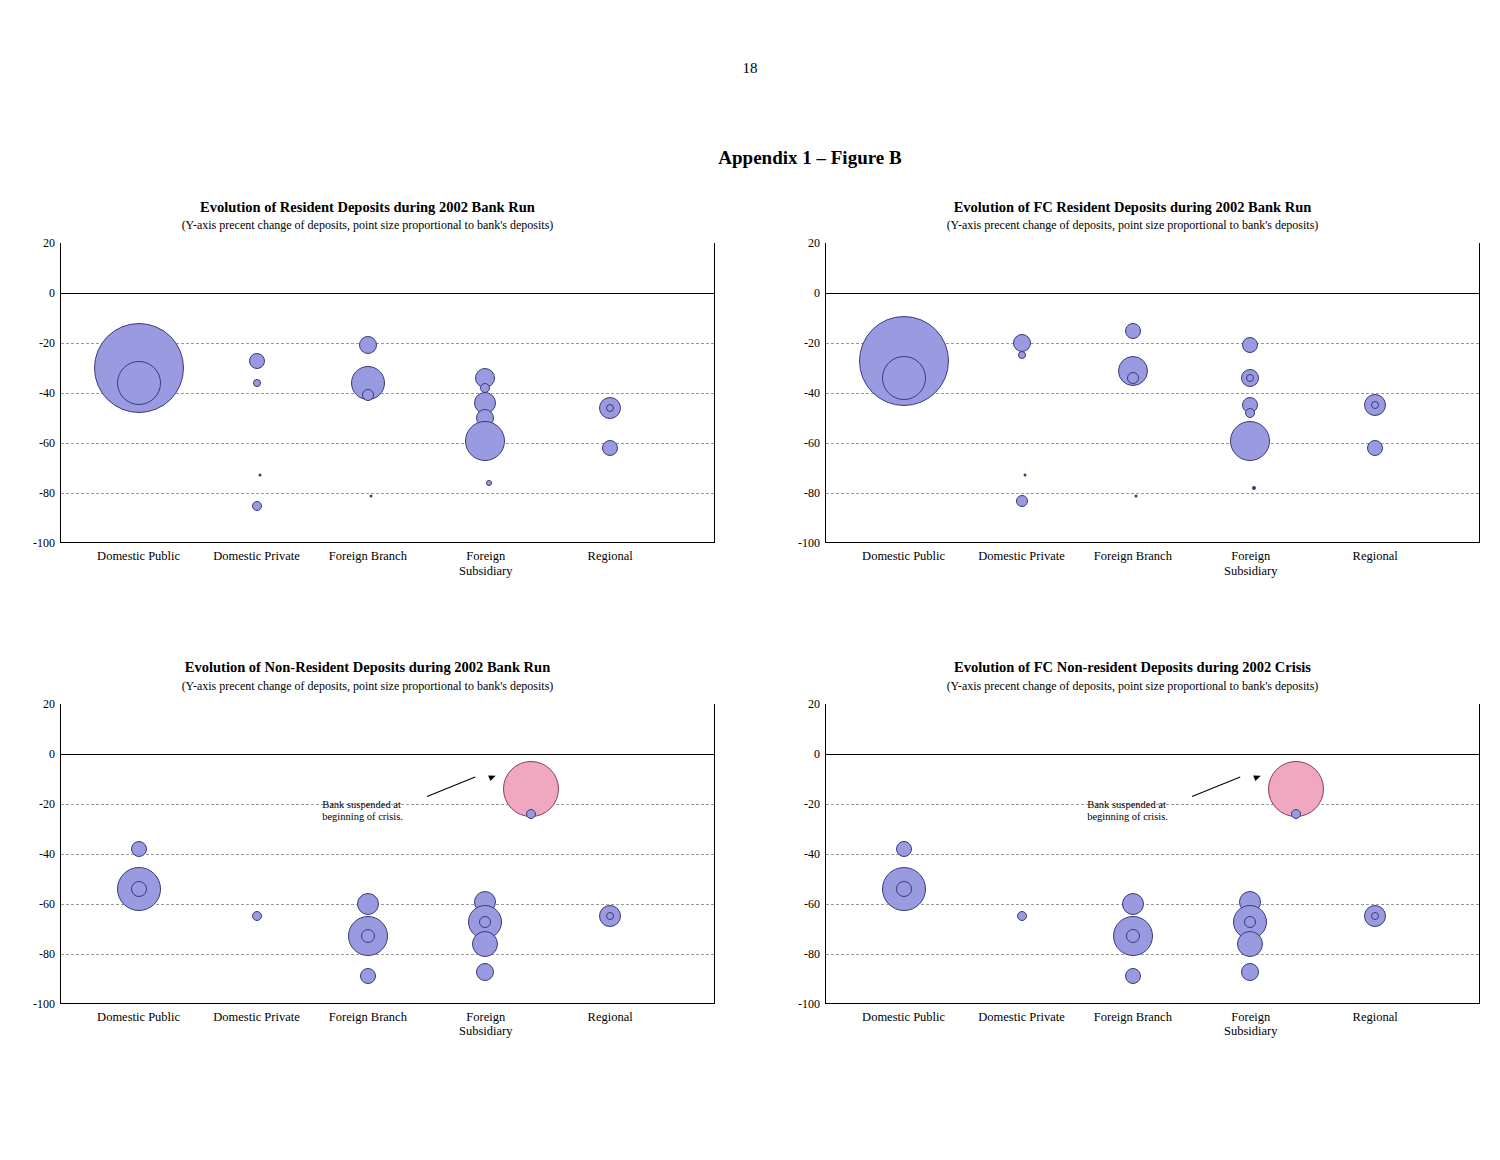18
Appendix 1 – Figure B
Evolution of Resident Deposits during 2002 Bank Run
(Y-axis precent change of deposits, point size proportional to bank's deposits)
20
0
-20
-40
-60
-80
-100
Domestic Public
Domestic Private
Foreign Branch
Foreign
Subsidiary
Regional
Evolution of FC Resident Deposits during 2002 Bank Run
(Y-axis precent change of deposits, point size proportional to bank's deposits)
20
0
-20
-40
-60
-80
-100
Domestic Public
Domestic Private
Foreign Branch
Foreign
Subsidiary
Regional
Evolution of Non-Resident Deposits during 2002 Bank Run
(Y-axis precent change of deposits, point size proportional to bank's deposits)
20
0
-20
-40
-60
-80
-100
Bank suspended at
beginning of crisis.
Domestic Public
Domestic Private
Foreign Branch
Foreign
Subsidiary
Regional
Evolution of FC Non-resident Deposits during 2002 Crisis
(Y-axis precent change of deposits, point size proportional to bank's deposits)
20
0
-20
-40
-60
-80
-100
Bank suspended at
beginning of crisis.
Domestic Public
Domestic Private
Foreign Branch
Foreign
Subsidiary
Regional